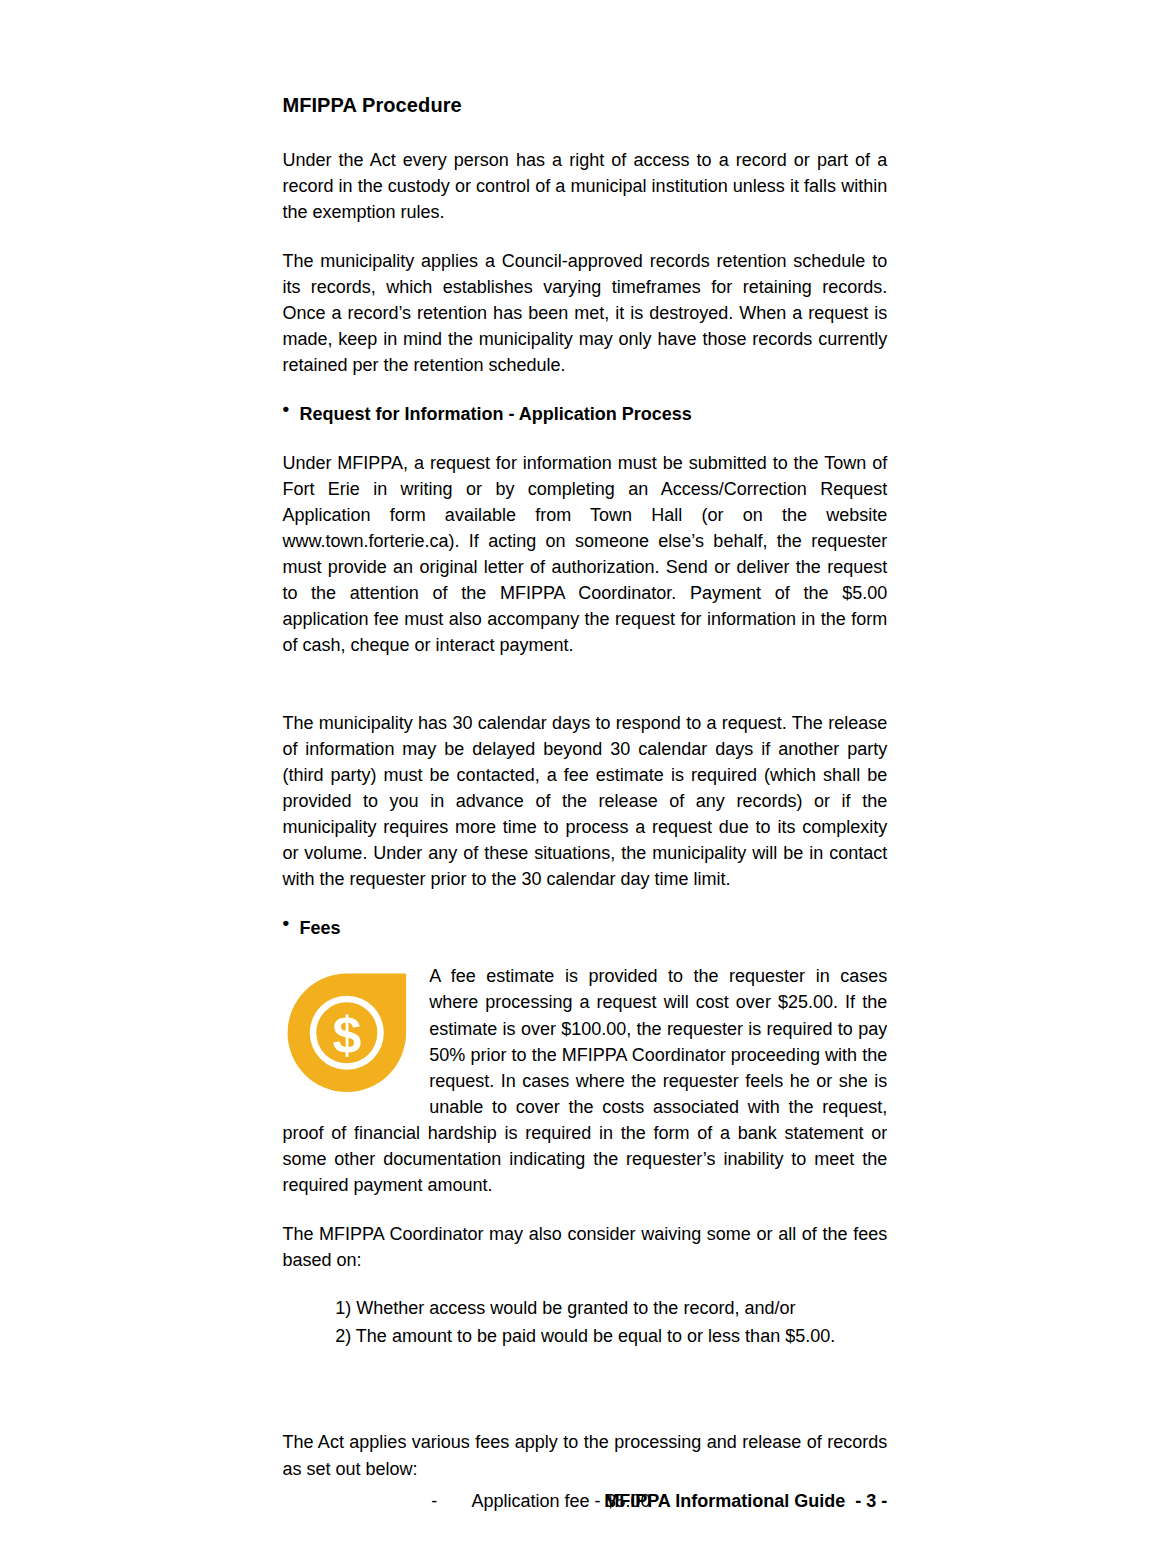MFIPPA Procedure
Under the Act every person has a right of access to a record or part of a record in the custody or control of a municipal institution unless it falls within the exemption rules.
The municipality applies a Council-approved records retention schedule to its records, which establishes varying timeframes for retaining records. Once a record’s retention has been met, it is destroyed. When a request is made, keep in mind the municipality may only have those records currently retained per the retention schedule.
Request for Information - Application Process
Under MFIPPA, a request for information must be submitted to the Town of Fort Erie in writing or by completing an Access/Correction Request Application form available from Town Hall (or on the website www.town.forterie.ca). If acting on someone else’s behalf, the requester must provide an original letter of authorization. Send or deliver the request to the attention of the MFIPPA Coordinator. Payment of the $5.00 application fee must also accompany the request for information in the form of cash, cheque or interact payment.
The municipality has 30 calendar days to respond to a request. The release of information may be delayed beyond 30 calendar days if another party (third party) must be contacted, a fee estimate is required (which shall be provided to you in advance of the release of any records) or if the municipality requires more time to process a request due to its complexity or volume. Under any of these situations, the municipality will be in contact with the requester prior to the 30 calendar day time limit.
Fees
$
A fee estimate is provided to the requester in cases where processing a request will cost over $25.00. If the estimate is over $100.00, the requester is required to pay 50% prior to the MFIPPA Coordinator proceeding with the request. In cases where the requester feels he or she is unable to cover the costs associated with the request, proof of financial hardship is required in the form of a bank statement or some other documentation indicating the requester’s inability to meet the required payment amount.
The MFIPPA Coordinator may also consider waiving some or all of the fees based on:
1) Whether access would be granted to the record, and/or
2) The amount to be paid would be equal to or less than $5.00.
The Act applies various fees apply to the processing and release of records as set out below:
-Application fee - $5.00
MFIPPA Informational Guide - 3 -